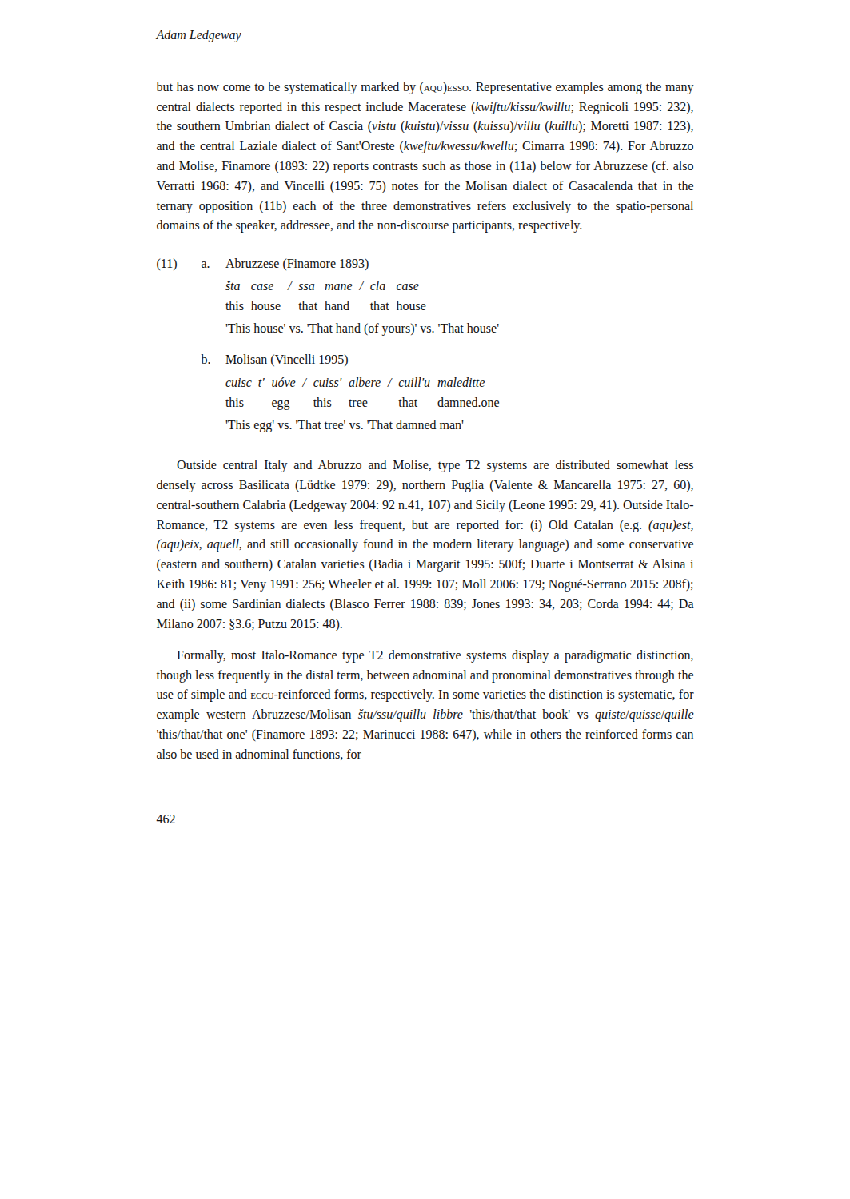Adam Ledgeway
but has now come to be systematically marked by (aqu)esso. Representative examples among the many central dialects reported in this respect include Maceratese (kwiʃtu/kissu/kwillu; Regnicoli 1995: 232), the southern Umbrian dialect of Cascia (vistu (kuistu)/vissu (kuissu)/villu (kuillu); Moretti 1987: 123), and the central Laziale dialect of Sant'Oreste (kweʃtu/kwessu/kwellu; Cimarra 1998: 74). For Abruzzo and Molise, Finamore (1893: 22) reports contrasts such as those in (11a) below for Abruzzese (cf. also Verratti 1968: 47), and Vincelli (1995: 75) notes for the Molisan dialect of Casacalenda that in the ternary opposition (11b) each of the three demonstratives refers exclusively to the spatio-personal domains of the speaker, addressee, and the non-discourse participants, respectively.
(11)
a.
Abruzzese (Finamore 1893)
| šta | case | / | ssa | mane | / | cla | case |
| this | house | | that | hand | | that | house |
'This house' vs. 'That hand (of yours)' vs. 'That house'
b.
Molisan (Vincelli 1995)
| cuisc_t' | uóve | / | cuiss' | albere | / | cuill'u | maleditte |
| this | egg | | this | tree | | that | damned.one |
'This egg' vs. 'That tree' vs. 'That damned man'
Outside central Italy and Abruzzo and Molise, type T2 systems are distributed somewhat less densely across Basilicata (Lüdtke 1979: 29), northern Puglia (Valente & Mancarella 1975: 27, 60), central-southern Calabria (Ledgeway 2004: 92 n.41, 107) and Sicily (Leone 1995: 29, 41). Outside Italo-Romance, T2 systems are even less frequent, but are reported for: (i) Old Catalan (e.g. (aqu)est, (aqu)eix, aquell, and still occasionally found in the modern literary language) and some conservative (eastern and southern) Catalan varieties (Badia i Margarit 1995: 500f; Duarte i Montserrat & Alsina i Keith 1986: 81; Veny 1991: 256; Wheeler et al. 1999: 107; Moll 2006: 179; Nogué-Serrano 2015: 208f); and (ii) some Sardinian dialects (Blasco Ferrer 1988: 839; Jones 1993: 34, 203; Corda 1994: 44; Da Milano 2007: §3.6; Putzu 2015: 48).
Formally, most Italo-Romance type T2 demonstrative systems display a paradigmatic distinction, though less frequently in the distal term, between adnominal and pronominal demonstratives through the use of simple and eccu-reinforced forms, respectively. In some varieties the distinction is systematic, for example western Abruzzese/Molisan štu/ssu/quillu libbre 'this/that/that book' vs quiste/quisse/quille 'this/that/that one' (Finamore 1893: 22; Marinucci 1988: 647), while in others the reinforced forms can also be used in adnominal functions, for
462